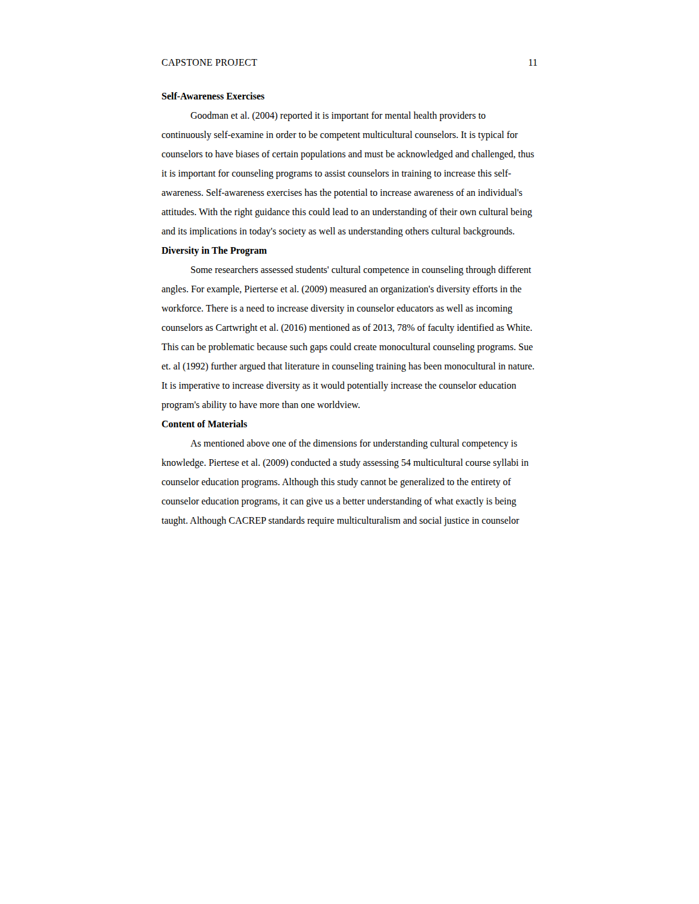Capstone Project 11
Self-Awareness Exercises
Goodman et al. (2004) reported it is important for mental health providers to continuously self-examine in order to be competent multicultural counselors. It is typical for counselors to have biases of certain populations and must be acknowledged and challenged, thus it is important for counseling programs to assist counselors in training to increase this self-awareness. Self-awareness exercises has the potential to increase awareness of an individual's attitudes. With the right guidance this could lead to an understanding of their own cultural being and its implications in today's society as well as understanding others cultural backgrounds.
Diversity in The Program
Some researchers assessed students' cultural competence in counseling through different angles. For example, Pierterse et al. (2009) measured an organization's diversity efforts in the workforce. There is a need to increase diversity in counselor educators as well as incoming counselors as Cartwright et al. (2016) mentioned as of 2013, 78% of faculty identified as White. This can be problematic because such gaps could create monocultural counseling programs. Sue et. al (1992) further argued that literature in counseling training has been monocultural in nature. It is imperative to increase diversity as it would potentially increase the counselor education program's ability to have more than one worldview.
Content of Materials
As mentioned above one of the dimensions for understanding cultural competency is knowledge. Piertese et al. (2009) conducted a study assessing 54 multicultural course syllabi in counselor education programs. Although this study cannot be generalized to the entirety of counselor education programs, it can give us a better understanding of what exactly is being taught. Although CACREP standards require multiculturalism and social justice in counselor